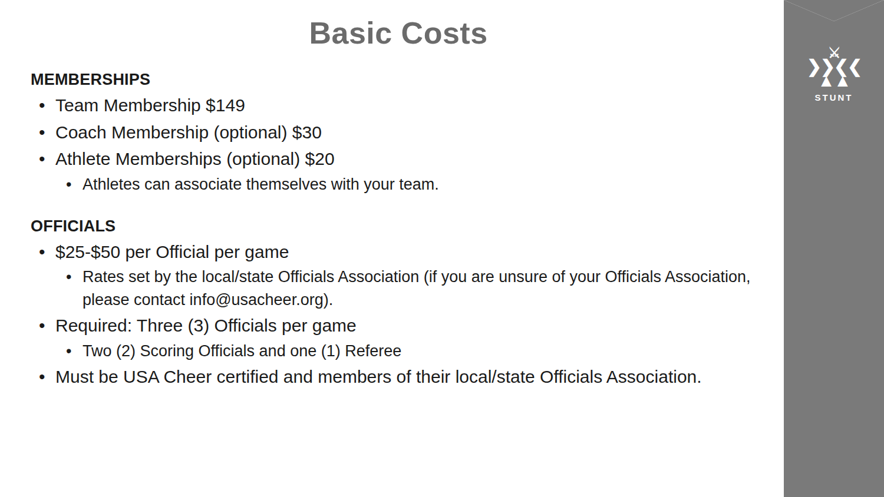⚔ ❯❯❮❮ ▲▲ STUNT
Basic Costs
MEMBERSHIPS
Team Membership $149
Coach Membership (optional) $30
Athlete Memberships (optional) $20
Athletes can associate themselves with your team.
OFFICIALS
$25-$50 per Official per game
Rates set by the local/state Officials Association (if you are unsure of your Officials Association, please contact info@usacheer.org).
Required: Three (3) Officials per game
Two (2) Scoring Officials and one (1) Referee
Must be USA Cheer certified and members of their local/state Officials Association.